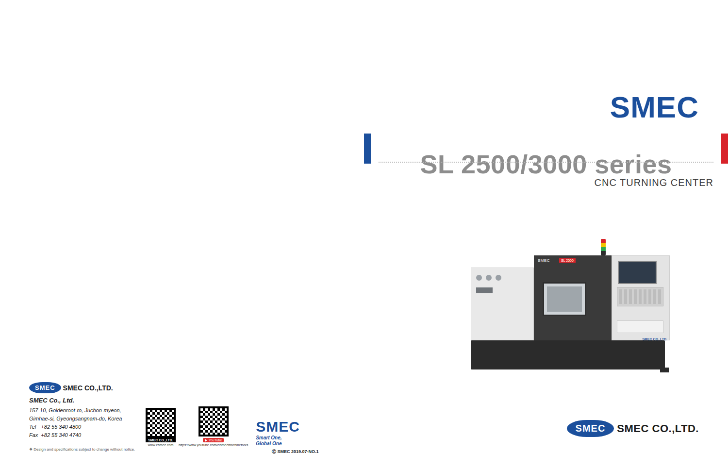SMEC
SL 2500/3000 series
CNC TURNING CENTER
SMEC SL 2500 SMEC CO.,LTD.
SMEC SMEC CO.,LTD.
SMEC SMEC CO.,LTD.
SMEC Co., Ltd.
157-10, Goldenroot-ro, Juchon-myeon,
Gimhae-si, Gyeongsangnam-do, Korea
| Tel | +82 55 340 4800 |
| Fax | +82 55 340 4740 |
SMEC CO.,LTD. www.esmec.com
YouTube https://www.youtube.com/c/smecmachinetools
SMEC
Smart One,
Global One
❖ Design and specifications subject to change without notice.
Ⓒ SMEC 2019.07-NO.1